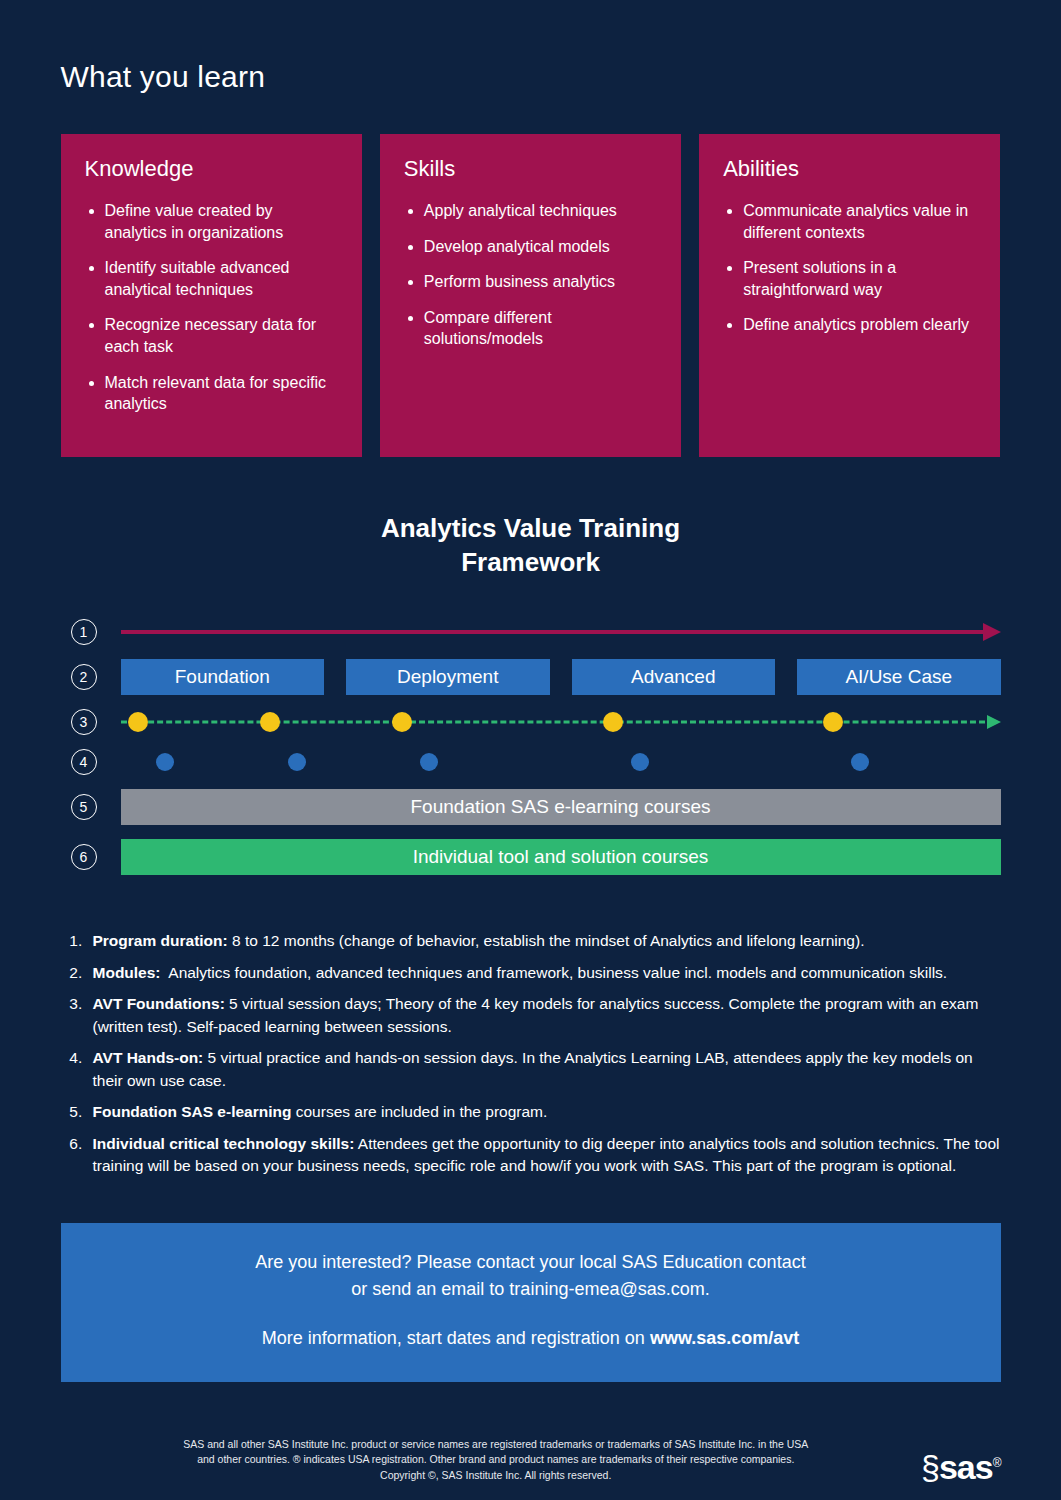What you learn
Knowledge
Define value created by analytics in organizations
Identify suitable advanced analytical techniques
Recognize necessary data for each task
Match relevant data for specific analytics
Skills
Apply analytical techniques
Develop analytical models
Perform business analytics
Compare different solutions/models
Abilities
Communicate analytics value in different contexts
Present solutions in a straightforward way
Define analytics problem clearly
Analytics Value Training
Framework
1
2
Foundation
Deployment
Advanced
AI/Use Case
3
4
5
Foundation SAS e-learning courses
6
Individual tool and solution courses
Program duration: 8 to 12 months (change of behavior, establish the mindset of Analytics and lifelong learning).
Modules: Analytics foundation, advanced techniques and framework, business value incl. models and communication skills.
AVT Foundations: 5 virtual session days; Theory of the 4 key models for analytics success. Complete the program with an exam (written test). Self-paced learning between sessions.
AVT Hands-on: 5 virtual practice and hands-on session days. In the Analytics Learning LAB, attendees apply the key models on their own use case.
Foundation SAS e-learning courses are included in the program.
Individual critical technology skills: Attendees get the opportunity to dig deeper into analytics tools and solution technics. The tool training will be based on your business needs, specific role and how/if you work with SAS. This part of the program is optional.
Are you interested? Please contact your local SAS Education contact
or send an email to training-emea@sas.com.
More information, start dates and registration on www.sas.com/avt
SAS and all other SAS Institute Inc. product or service names are registered trademarks or trademarks of SAS Institute Inc. in the USA
and other countries. ® indicates USA registration. Other brand and product names are trademarks of their respective companies.
Copyright ©, SAS Institute Inc. All rights reserved.
§sas®